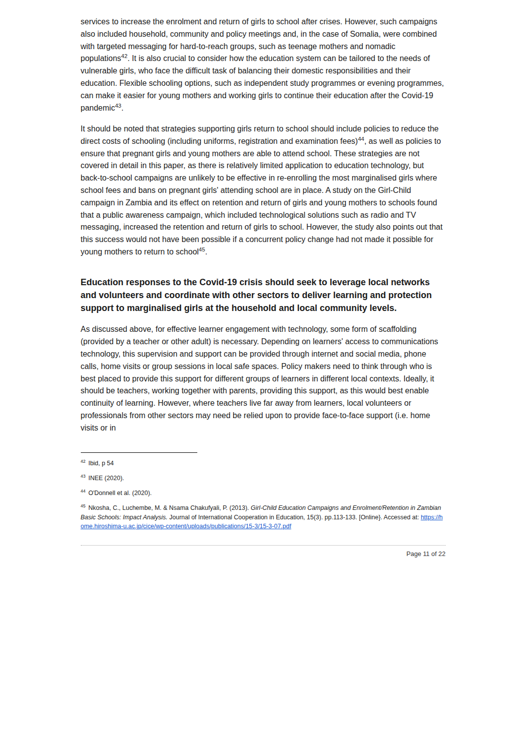services to increase the enrolment and return of girls to school after crises. However, such campaigns also included household, community and policy meetings and, in the case of Somalia, were combined with targeted messaging for hard-to-reach groups, such as teenage mothers and nomadic populations42. It is also crucial to consider how the education system can be tailored to the needs of vulnerable girls, who face the difficult task of balancing their domestic responsibilities and their education. Flexible schooling options, such as independent study programmes or evening programmes, can make it easier for young mothers and working girls to continue their education after the Covid-19 pandemic43.
It should be noted that strategies supporting girls return to school should include policies to reduce the direct costs of schooling (including uniforms, registration and examination fees)44, as well as policies to ensure that pregnant girls and young mothers are able to attend school. These strategies are not covered in detail in this paper, as there is relatively limited application to education technology, but back-to-school campaigns are unlikely to be effective in re-enrolling the most marginalised girls where school fees and bans on pregnant girls' attending school are in place. A study on the Girl-Child campaign in Zambia and its effect on retention and return of girls and young mothers to schools found that a public awareness campaign, which included technological solutions such as radio and TV messaging, increased the retention and return of girls to school. However, the study also points out that this success would not have been possible if a concurrent policy change had not made it possible for young mothers to return to school45.
Education responses to the Covid-19 crisis should seek to leverage local networks and volunteers and coordinate with other sectors to deliver learning and protection support to marginalised girls at the household and local community levels.
As discussed above, for effective learner engagement with technology, some form of scaffolding (provided by a teacher or other adult) is necessary. Depending on learners' access to communications technology, this supervision and support can be provided through internet and social media, phone calls, home visits or group sessions in local safe spaces. Policy makers need to think through who is best placed to provide this support for different groups of learners in different local contexts. Ideally, it should be teachers, working together with parents, providing this support, as this would best enable continuity of learning. However, where teachers live far away from learners, local volunteers or professionals from other sectors may need be relied upon to provide face-to-face support (i.e. home visits or in
42 Ibid, p 54
43 INEE (2020).
44 O'Donnell et al. (2020).
45 Nkosha, C., Luchembe, M. & Nsama Chakufyali, P. (2013). Girl-Child Education Campaigns and Enrolment/Retention in Zambian Basic Schools: Impact Analysis. Journal of International Cooperation in Education, 15(3). pp.113-133. [Online}. Accessed at: https://home.hiroshima-u.ac.jp/cice/wp-content/uploads/publications/15-3/15-3-07.pdf
Page 11 of 22